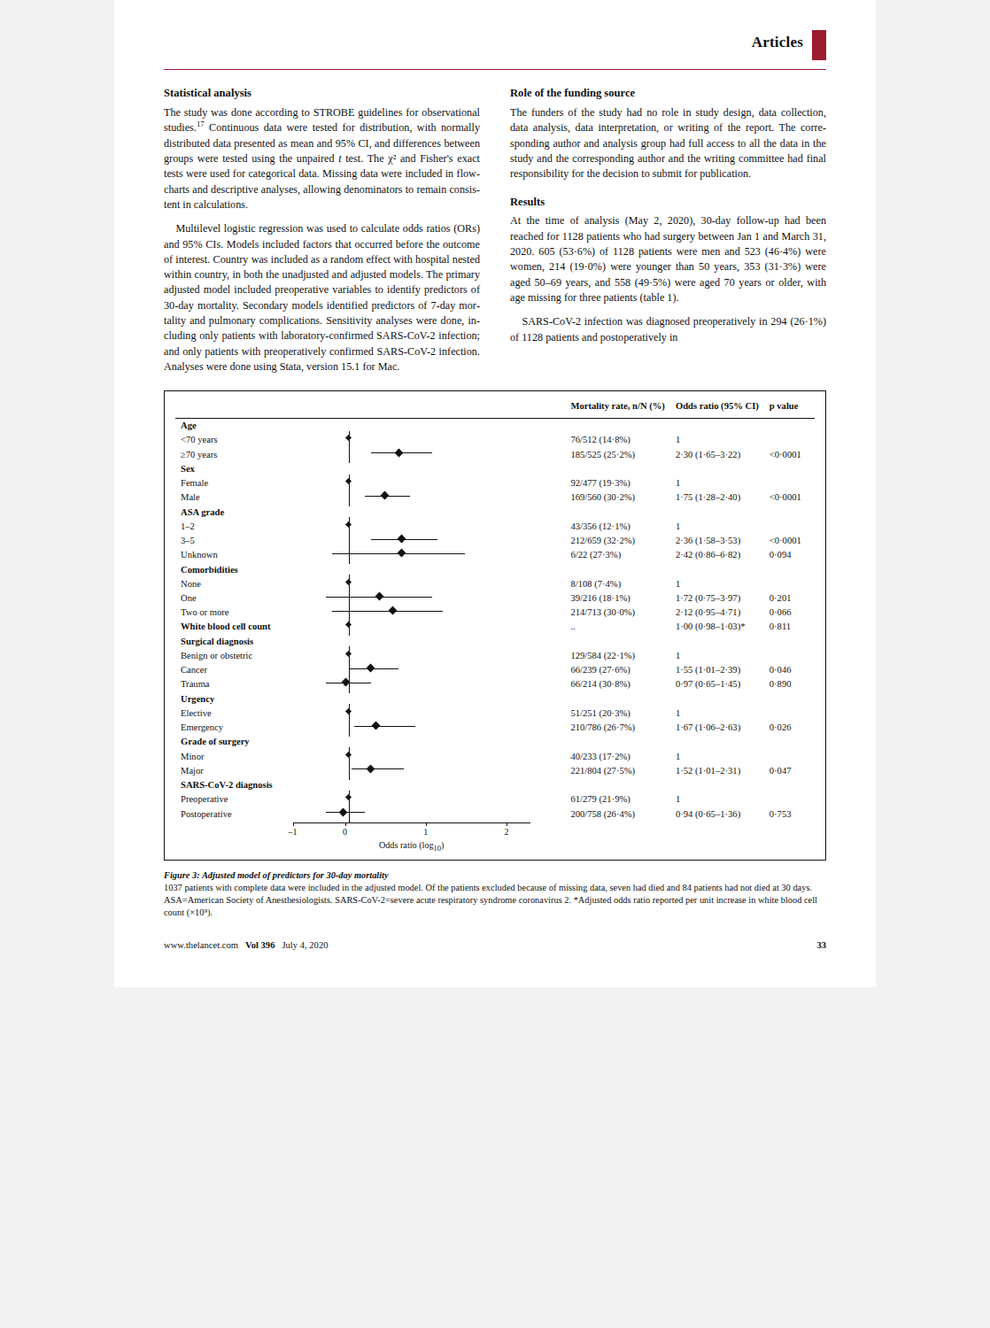Articles
Statistical analysis
The study was done according to STROBE guidelines for observational studies.17 Continuous data were tested for distribution, with normally distributed data presented as mean and 95% CI, and differences between groups were tested using the unpaired t test. The χ² and Fisher's exact tests were used for categorical data. Missing data were included in flowcharts and descriptive analyses, allowing denominators to remain consistent in calculations.
Multilevel logistic regression was used to calculate odds ratios (ORs) and 95% CIs. Models included factors that occurred before the outcome of interest. Country was included as a random effect with hospital nested within country, in both the unadjusted and adjusted models. The primary adjusted model included preoperative variables to identify predictors of 30-day mortality. Secondary models identified predictors of 7-day mortality and pulmonary complications. Sensitivity analyses were done, including only patients with laboratory-confirmed SARS-CoV-2 infection; and only patients with preoperatively confirmed SARS-CoV-2 infection. Analyses were done using Stata, version 15.1 for Mac.
Role of the funding source
The funders of the study had no role in study design, data collection, data analysis, data interpretation, or writing of the report. The corresponding author and analysis group had full access to all the data in the study and the corresponding author and the writing committee had final responsibility for the decision to submit for publication.
Results
At the time of analysis (May 2, 2020), 30-day follow-up had been reached for 1128 patients who had surgery between Jan 1 and March 31, 2020. 605 (53·6%) of 1128 patients were men and 523 (46·4%) were women, 214 (19·0%) were younger than 50 years, 353 (31·3%) were aged 50–69 years, and 558 (49·5%) were aged 70 years or older, with age missing for three patients (table 1).
SARS-CoV-2 infection was diagnosed preoperatively in 294 (26·1%) of 1128 patients and postoperatively in
| | | Mortality rate, n/N (%) | Odds ratio (95% CI) | p value |
| --- | --- | --- | --- | --- |
| Age |
| <70 years | | 76/512 (14·8%) | 1 | |
| ≥70 years | | 185/525 (25·2%) | 2·30 (1·65–3·22) | <0·0001 |
| Sex |
| Female | | 92/477 (19·3%) | 1 | |
| Male | | 169/560 (30·2%) | 1·75 (1·28–2·40) | <0·0001 |
| ASA grade |
| 1–2 | | 43/356 (12·1%) | 1 | |
| 3–5 | | 212/659 (32·2%) | 2·36 (1·58–3·53) | <0·0001 |
| Unknown | | 6/22 (27·3%) | 2·42 (0·86–6·82) | 0·094 |
| Comorbidities |
| None | | 8/108 (7·4%) | 1 | |
| One | | 39/216 (18·1%) | 1·72 (0·75–3·97) | 0·201 |
| Two or more | | 214/713 (30·0%) | 2·12 (0·95–4·71) | 0·066 |
| White blood cell count | | .. | 1·00 (0·98–1·03)* | 0·811 |
| Surgical diagnosis |
| Benign or obstetric | | 129/584 (22·1%) | 1 | |
| Cancer | | 66/239 (27·6%) | 1·55 (1·01–2·39) | 0·046 |
| Trauma | | 66/214 (30·8%) | 0·97 (0·65–1·45) | 0·890 |
| Urgency |
| Elective | | 51/251 (20·3%) | 1 | |
| Emergency | | 210/786 (26·7%) | 1·67 (1·06–2·63) | 0·026 |
| Grade of surgery |
| Minor | | 40/233 (17·2%) | 1 | |
| Major | | 221/804 (27·5%) | 1·52 (1·01–2·31) | 0·047 |
| SARS-CoV-2 diagnosis |
| Preoperative | | 61/279 (21·9%) | 1 | |
| Postoperative | | 200/758 (26·4%) | 0·94 (0·65–1·36) | 0·753 |
| | –1 0 1 2 Odds ratio (log 10 ) |
Figure 3: Adjusted model of predictors for 30-day mortality
1037 patients with complete data were included in the adjusted model. Of the patients excluded because of missing data, seven had died and 84 patients had not died at 30 days. ASA=American Society of Anesthesiologists. SARS-CoV-2=severe acute respiratory syndrome coronavirus 2. *Adjusted odds ratio reported per unit increase in white blood cell count (×10⁹).
www.thelancet.com Vol 396 July 4, 2020
33